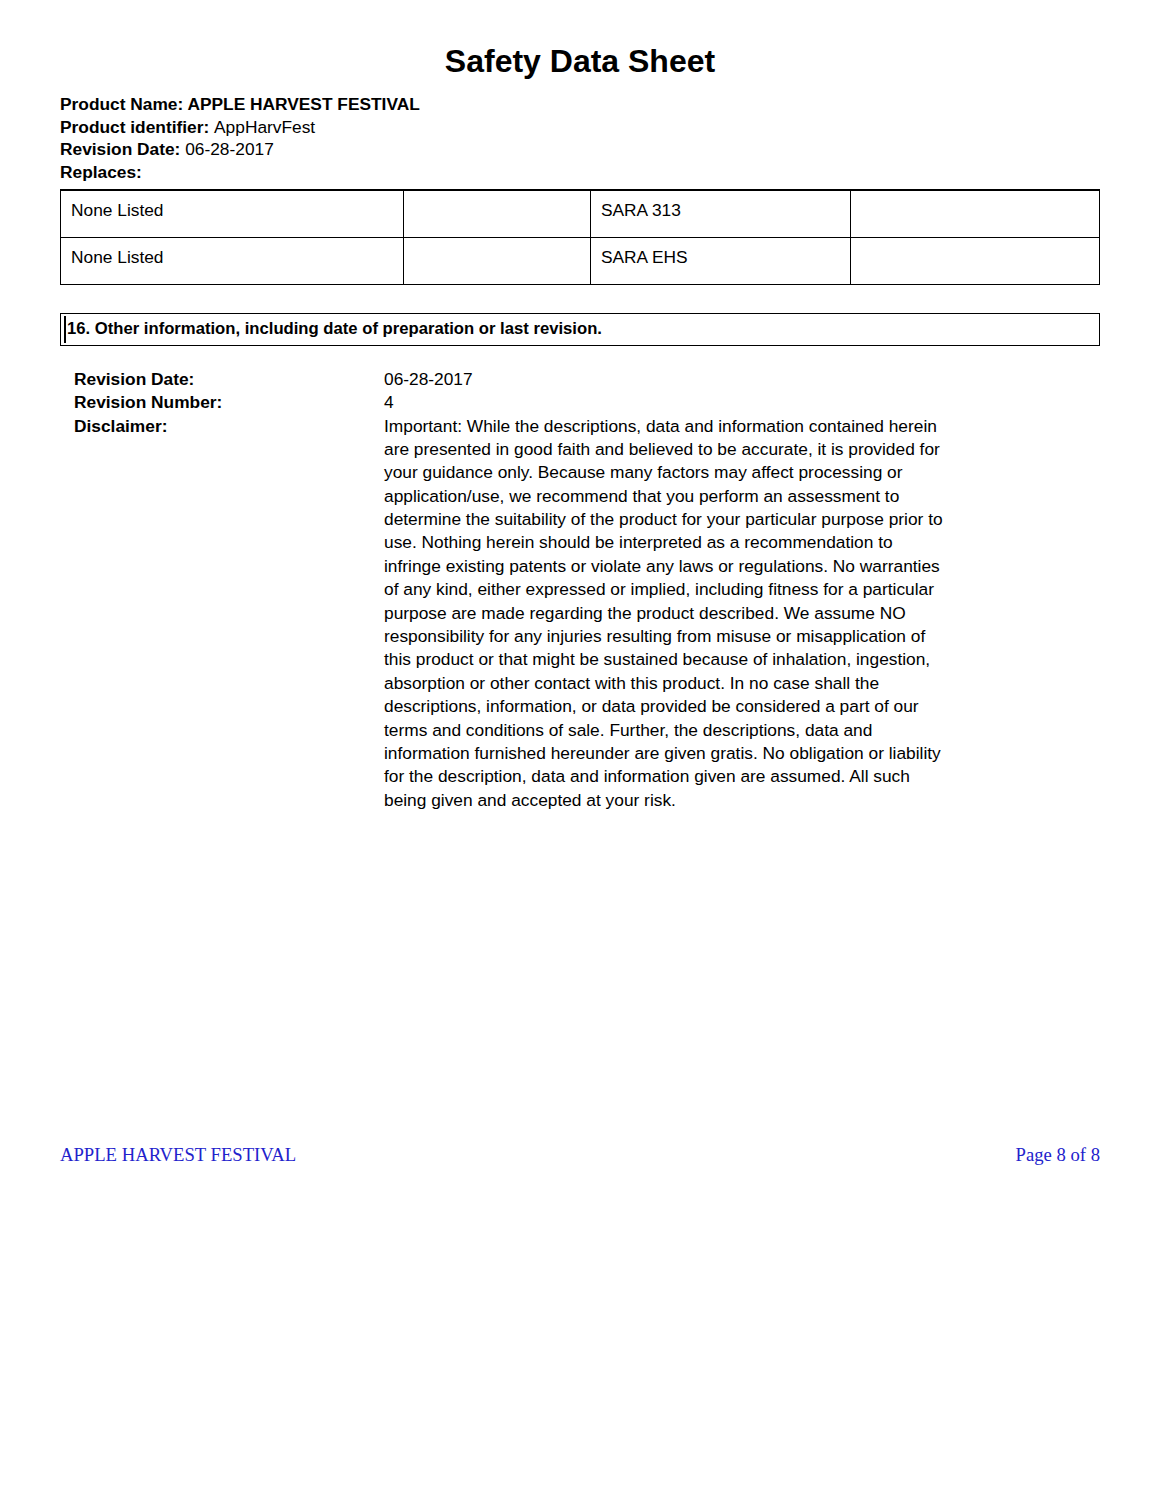Safety Data Sheet
Product Name: APPLE HARVEST FESTIVAL
Product identifier: AppHarvFest
Revision Date: 06-28-2017
Replaces:
| None Listed | | SARA 313 | |
| None Listed | | SARA EHS | |
16. Other information, including date of preparation or last revision.
Revision Date:
06-28-2017
Revision Number:
4
Disclaimer:
Important: While the descriptions, data and information contained herein are presented in good faith and believed to be accurate, it is provided for your guidance only. Because many factors may affect processing or application/use, we recommend that you perform an assessment to determine the suitability of the product for your particular purpose prior to use. Nothing herein should be interpreted as a recommendation to infringe existing patents or violate any laws or regulations. No warranties of any kind, either expressed or implied, including fitness for a particular purpose are made regarding the product described. We assume NO responsibility for any injuries resulting from misuse or misapplication of this product or that might be sustained because of inhalation, ingestion, absorption or other contact with this product. In no case shall the descriptions, information, or data provided be considered a part of our terms and conditions of sale. Further, the descriptions, data and information furnished hereunder are given gratis. No obligation or liability for the description, data and information given are assumed. All such being given and accepted at your risk.
Apple Harvest Festival
Page 8 of 8